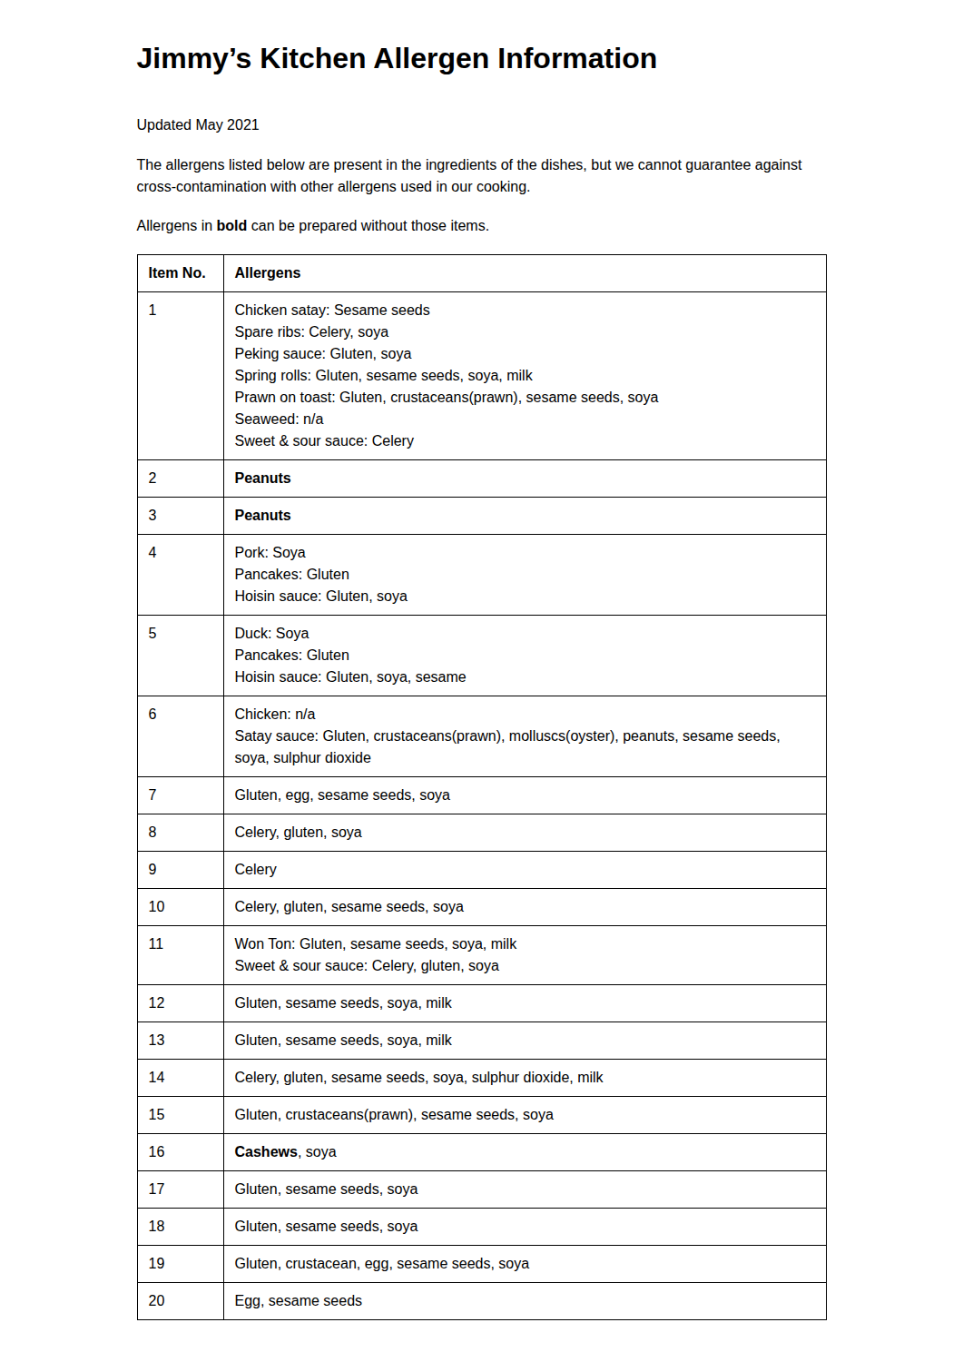Jimmy’s Kitchen Allergen Information
Updated May 2021
The allergens listed below are present in the ingredients of the dishes, but we cannot guarantee against cross-contamination with other allergens used in our cooking.
Allergens in bold can be prepared without those items.
| Item No. | Allergens |
| --- | --- |
| 1 | Chicken satay: Sesame seeds Spare ribs: Celery, soya Peking sauce: Gluten, soya Spring rolls: Gluten, sesame seeds, soya, milk Prawn on toast: Gluten, crustaceans(prawn), sesame seeds, soya Seaweed: n/a Sweet & sour sauce: Celery |
| 2 | Peanuts |
| 3 | Peanuts |
| 4 | Pork: Soya Pancakes: Gluten Hoisin sauce: Gluten, soya |
| 5 | Duck: Soya Pancakes: Gluten Hoisin sauce: Gluten, soya, sesame |
| 6 | Chicken: n/a Satay sauce: Gluten, crustaceans(prawn), molluscs(oyster), peanuts, sesame seeds, soya, sulphur dioxide |
| 7 | Gluten, egg, sesame seeds, soya |
| 8 | Celery, gluten, soya |
| 9 | Celery |
| 10 | Celery, gluten, sesame seeds, soya |
| 11 | Won Ton: Gluten, sesame seeds, soya, milk Sweet & sour sauce: Celery, gluten, soya |
| 12 | Gluten, sesame seeds, soya, milk |
| 13 | Gluten, sesame seeds, soya, milk |
| 14 | Celery, gluten, sesame seeds, soya, sulphur dioxide, milk |
| 15 | Gluten, crustaceans(prawn), sesame seeds, soya |
| 16 | Cashews , soya |
| 17 | Gluten, sesame seeds, soya |
| 18 | Gluten, sesame seeds, soya |
| 19 | Gluten, crustacean, egg, sesame seeds, soya |
| 20 | Egg, sesame seeds |